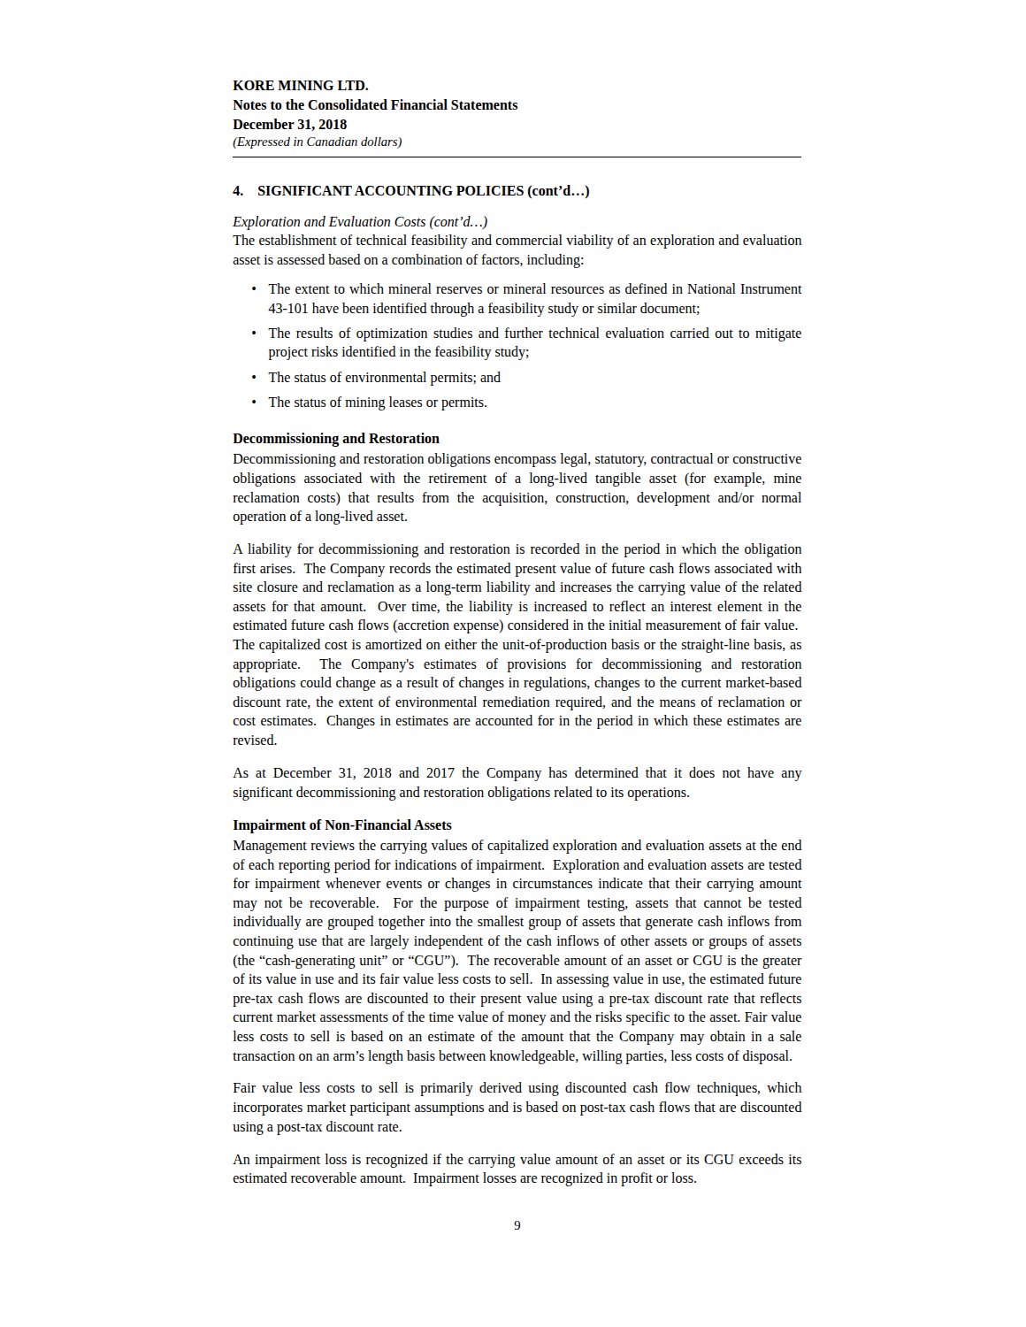KORE MINING LTD.
Notes to the Consolidated Financial Statements
December 31, 2018
(Expressed in Canadian dollars)
4. SIGNIFICANT ACCOUNTING POLICIES (cont’d…)
Exploration and Evaluation Costs (cont’d…)
The establishment of technical feasibility and commercial viability of an exploration and evaluation asset is assessed based on a combination of factors, including:
The extent to which mineral reserves or mineral resources as defined in National Instrument 43-101 have been identified through a feasibility study or similar document;
The results of optimization studies and further technical evaluation carried out to mitigate project risks identified in the feasibility study;
The status of environmental permits; and
The status of mining leases or permits.
Decommissioning and Restoration
Decommissioning and restoration obligations encompass legal, statutory, contractual or constructive obligations associated with the retirement of a long-lived tangible asset (for example, mine reclamation costs) that results from the acquisition, construction, development and/or normal operation of a long-lived asset.
A liability for decommissioning and restoration is recorded in the period in which the obligation first arises. The Company records the estimated present value of future cash flows associated with site closure and reclamation as a long-term liability and increases the carrying value of the related assets for that amount. Over time, the liability is increased to reflect an interest element in the estimated future cash flows (accretion expense) considered in the initial measurement of fair value. The capitalized cost is amortized on either the unit-of-production basis or the straight-line basis, as appropriate. The Company's estimates of provisions for decommissioning and restoration obligations could change as a result of changes in regulations, changes to the current market-based discount rate, the extent of environmental remediation required, and the means of reclamation or cost estimates. Changes in estimates are accounted for in the period in which these estimates are revised.
As at December 31, 2018 and 2017 the Company has determined that it does not have any significant decommissioning and restoration obligations related to its operations.
Impairment of Non-Financial Assets
Management reviews the carrying values of capitalized exploration and evaluation assets at the end of each reporting period for indications of impairment. Exploration and evaluation assets are tested for impairment whenever events or changes in circumstances indicate that their carrying amount may not be recoverable. For the purpose of impairment testing, assets that cannot be tested individually are grouped together into the smallest group of assets that generate cash inflows from continuing use that are largely independent of the cash inflows of other assets or groups of assets (the “cash-generating unit” or “CGU”). The recoverable amount of an asset or CGU is the greater of its value in use and its fair value less costs to sell. In assessing value in use, the estimated future pre-tax cash flows are discounted to their present value using a pre-tax discount rate that reflects current market assessments of the time value of money and the risks specific to the asset. Fair value less costs to sell is based on an estimate of the amount that the Company may obtain in a sale transaction on an arm’s length basis between knowledgeable, willing parties, less costs of disposal.
Fair value less costs to sell is primarily derived using discounted cash flow techniques, which incorporates market participant assumptions and is based on post-tax cash flows that are discounted using a post-tax discount rate.
An impairment loss is recognized if the carrying value amount of an asset or its CGU exceeds its estimated recoverable amount. Impairment losses are recognized in profit or loss.
9